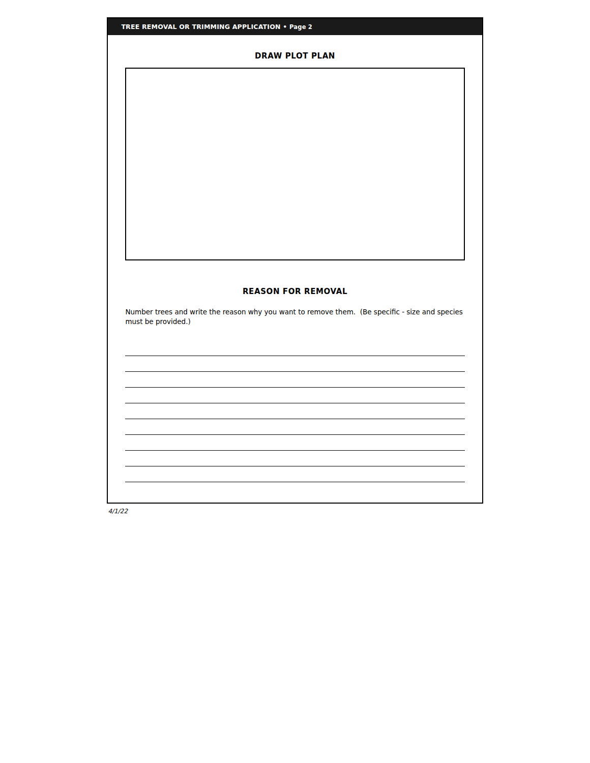TREE REMOVAL OR TRIMMING APPLICATION • Page 2
DRAW PLOT PLAN
REASON FOR REMOVAL
Number trees and write the reason why you want to remove them. (Be specific - size and species must be provided.)
4/1/22